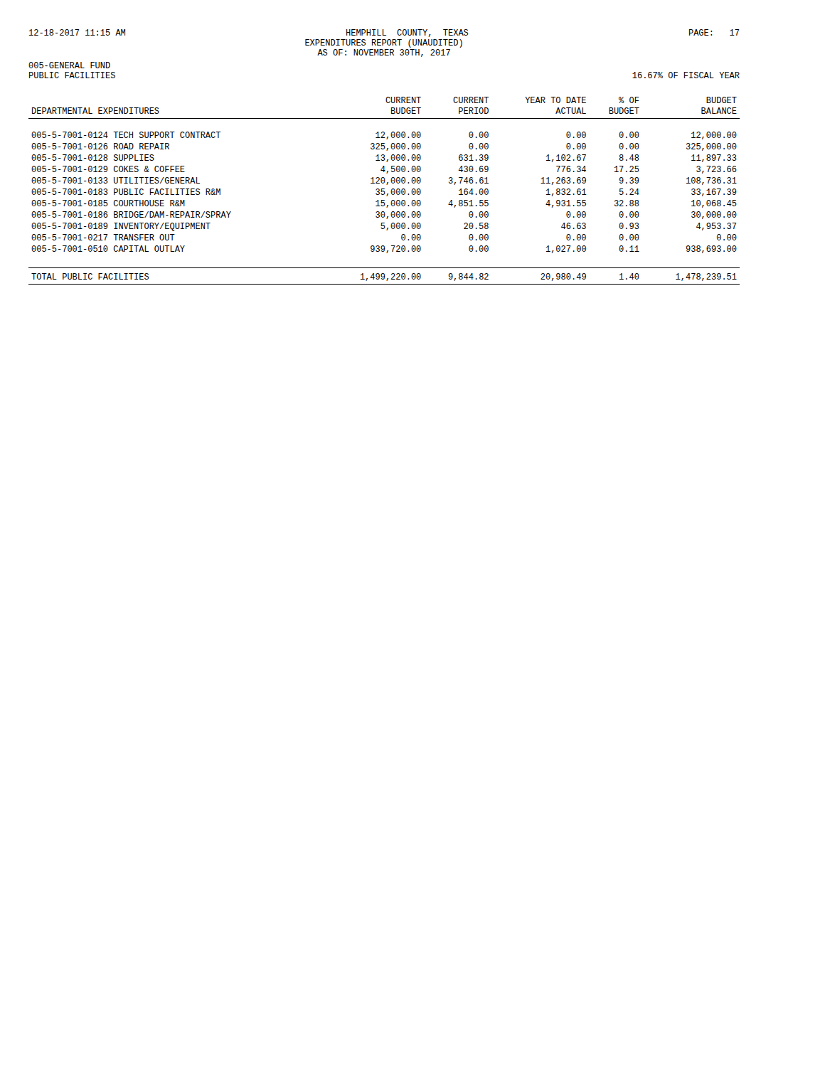12-18-2017 11:15 AM HEMPHILL COUNTY, TEXAS PAGE: 17
EXPENDITURES REPORT (UNAUDITED)
AS OF: NOVEMBER 30TH, 2017
005-GENERAL FUND
PUBLIC FACILITIES 16.67% OF FISCAL YEAR
| | CURRENT | CURRENT | YEAR TO DATE | % OF | BUDGET |
| --- | --- | --- | --- | --- | --- |
| DEPARTMENTAL EXPENDITURES | BUDGET | PERIOD | ACTUAL | BUDGET | BALANCE |
| 005-5-7001-0124 TECH SUPPORT CONTRACT | 12,000.00 | 0.00 | 0.00 | 0.00 | 12,000.00 |
| 005-5-7001-0126 ROAD REPAIR | 325,000.00 | 0.00 | 0.00 | 0.00 | 325,000.00 |
| 005-5-7001-0128 SUPPLIES | 13,000.00 | 631.39 | 1,102.67 | 8.48 | 11,897.33 |
| 005-5-7001-0129 COKES & COFFEE | 4,500.00 | 430.69 | 776.34 | 17.25 | 3,723.66 |
| 005-5-7001-0133 UTILITIES/GENERAL | 120,000.00 | 3,746.61 | 11,263.69 | 9.39 | 108,736.31 |
| 005-5-7001-0183 PUBLIC FACILITIES R&M | 35,000.00 | 164.00 | 1,832.61 | 5.24 | 33,167.39 |
| 005-5-7001-0185 COURTHOUSE R&M | 15,000.00 | 4,851.55 | 4,931.55 | 32.88 | 10,068.45 |
| 005-5-7001-0186 BRIDGE/DAM-REPAIR/SPRAY | 30,000.00 | 0.00 | 0.00 | 0.00 | 30,000.00 |
| 005-5-7001-0189 INVENTORY/EQUIPMENT | 5,000.00 | 20.58 | 46.63 | 0.93 | 4,953.37 |
| 005-5-7001-0217 TRANSFER OUT | 0.00 | 0.00 | 0.00 | 0.00 | 0.00 |
| 005-5-7001-0510 CAPITAL OUTLAY | 939,720.00 | 0.00 | 1,027.00 | 0.11 | 938,693.00 |
| TOTAL PUBLIC FACILITIES | 1,499,220.00 | 9,844.82 | 20,980.49 | 1.40 | 1,478,239.51 |